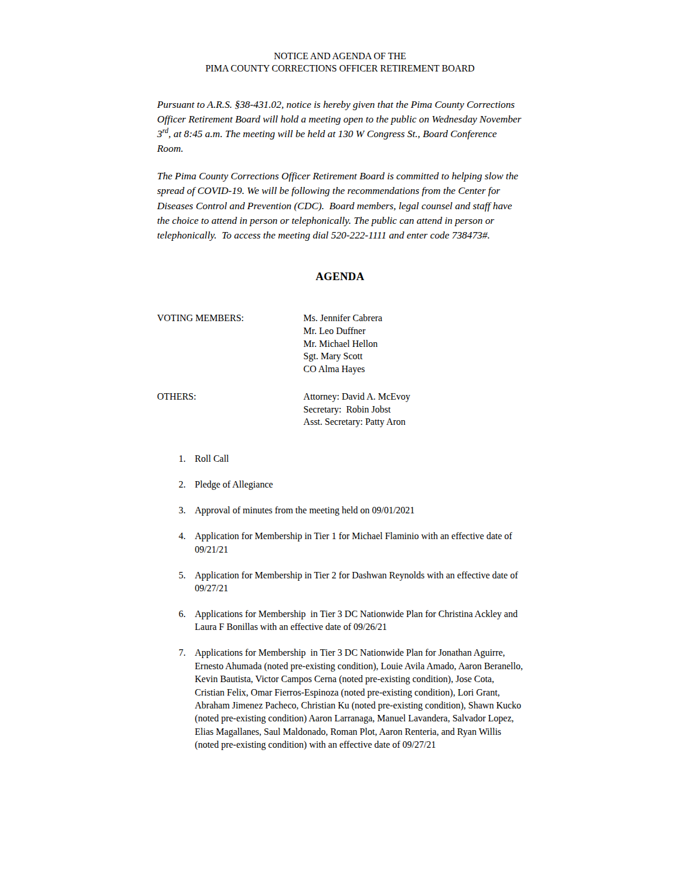NOTICE AND AGENDA OF THE
PIMA COUNTY CORRECTIONS OFFICER RETIREMENT BOARD
Pursuant to A.R.S. §38-431.02, notice is hereby given that the Pima County Corrections Officer Retirement Board will hold a meeting open to the public on Wednesday November 3rd, at 8:45 a.m. The meeting will be held at 130 W Congress St., Board Conference Room.
The Pima County Corrections Officer Retirement Board is committed to helping slow the spread of COVID-19. We will be following the recommendations from the Center for Diseases Control and Prevention (CDC). Board members, legal counsel and staff have the choice to attend in person or telephonically. The public can attend in person or telephonically. To access the meeting dial 520-222-1111 and enter code 738473#.
AGENDA
| VOTING MEMBERS: | Ms. Jennifer Cabrera Mr. Leo Duffner Mr. Michael Hellon Sgt. Mary Scott CO Alma Hayes |
| OTHERS: | Attorney: David A. McEvoy Secretary: Robin Jobst Asst. Secretary: Patty Aron |
Roll Call
Pledge of Allegiance
Approval of minutes from the meeting held on 09/01/2021
Application for Membership in Tier 1 for Michael Flaminio with an effective date of 09/21/21
Application for Membership in Tier 2 for Dashwan Reynolds with an effective date of 09/27/21
Applications for Membership in Tier 3 DC Nationwide Plan for Christina Ackley and Laura F Bonillas with an effective date of 09/26/21
Applications for Membership in Tier 3 DC Nationwide Plan for Jonathan Aguirre, Ernesto Ahumada (noted pre-existing condition), Louie Avila Amado, Aaron Beranello, Kevin Bautista, Victor Campos Cerna (noted pre-existing condition), Jose Cota, Cristian Felix, Omar Fierros-Espinoza (noted pre-existing condition), Lori Grant, Abraham Jimenez Pacheco, Christian Ku (noted pre-existing condition), Shawn Kucko (noted pre-existing condition) Aaron Larranaga, Manuel Lavandera, Salvador Lopez, Elias Magallanes, Saul Maldonado, Roman Plot, Aaron Renteria, and Ryan Willis (noted pre-existing condition) with an effective date of 09/27/21